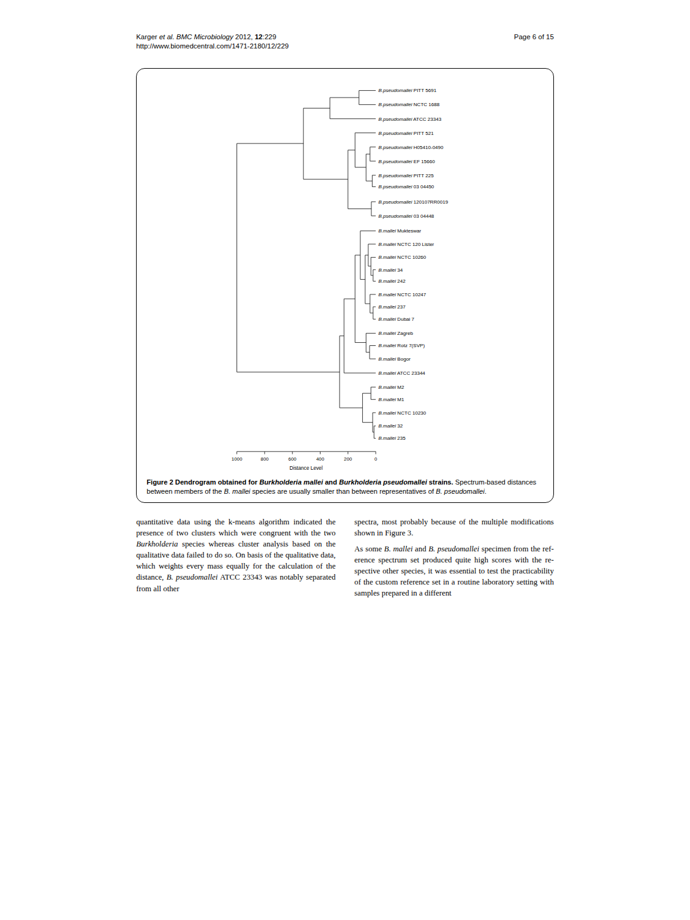Karger et al. BMC Microbiology 2012, 12:229
http://www.biomedcentral.com/1471-2180/12/229
Page 6 of 15
B.pseudomallei PITT 5691 B.pseudomallei NCTC 1688 B.pseudomallei ATCC 23343 B.pseudomallei PITT 521 B.pseudomallei H05410-0490 B.pseudomallei EF 15660 B.pseudomallei PITT 225 B.pseudomallei 03 04450 B.pseudomallei 120107RR0019 B.pseudomallei 03 04448 B.mallei Mukteswar B.mallei NCTC 120 Lister B.mallei NCTC 10260 B.mallei 34 B.mallei 242 B.mallei NCTC 10247 B.mallei 237 B.mallei Dubai 7 B.mallei Zagreb B.mallei Rotz 7(SVP) B.mallei Bogor B.mallei ATCC 23344 B.mallei M2 B.mallei M1 B.mallei NCTC 10230 B.mallei 32 B.mallei 235 1000 800 600 400 200 0 Distance Level
Figure 2 Dendrogram obtained for Burkholderia mallei and Burkholderia pseudomallei strains. Spectrum-based distances between members of the B. mallei species are usually smaller than between representatives of B. pseudomallei.
quantitative data using the k-means algorithm indicated the presence of two clusters which were congruent with the two Burkholderia species whereas cluster analysis based on the qualitative data failed to do so. On basis of the qualitative data, which weights every mass equally for the calculation of the distance, B. pseudomallei ATCC 23343 was notably separated from all other
spectra, most probably because of the multiple modifications shown in Figure 3.
As some B. mallei and B. pseudomallei specimen from the reference spectrum set produced quite high scores with the respective other species, it was essential to test the practicability of the custom reference set in a routine laboratory setting with samples prepared in a different